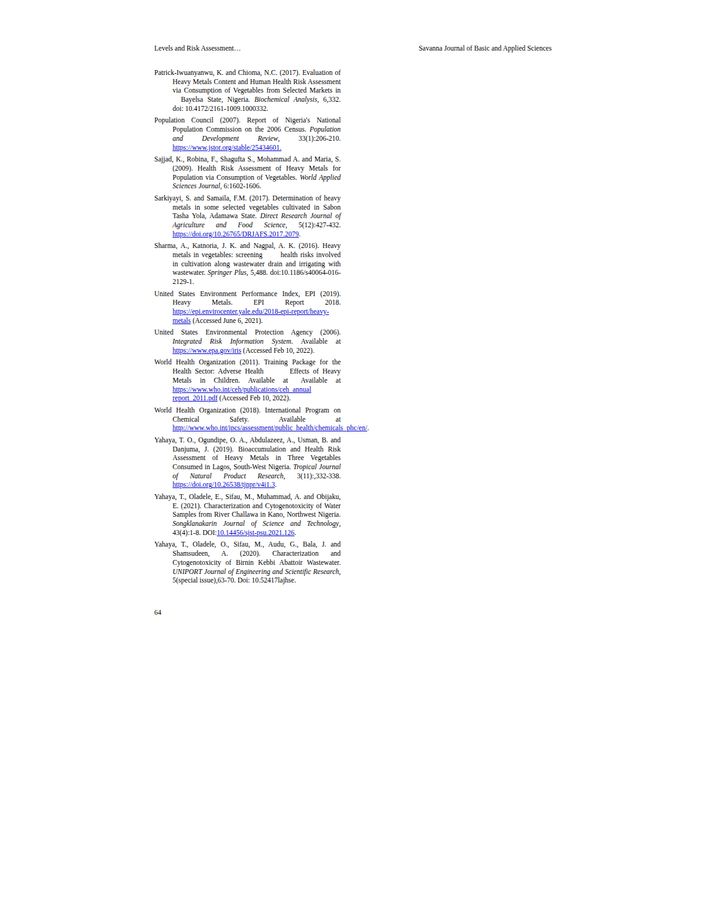Levels and Risk Assessment…
Savanna Journal of Basic and Applied Sciences
Patrick-Iwuanyanwu, K. and Chioma, N.C. (2017). Evaluation of Heavy Metals Content and Human Health Risk Assessment via Consumption of Vegetables from Selected Markets in Bayelsa State, Nigeria. Biochemical Analysis, 6,332. doi: 10.4172/2161-1009.1000332.
Population Council (2007). Report of Nigeria's National Population Commission on the 2006 Census. Population and Development Review, 33(1):206-210. https://www.jstor.org/stable/25434601.
Sajjad, K., Robina, F., Shagufta S., Mohammad A. and Maria, S. (2009). Health Risk Assessment of Heavy Metals for Population via Consumption of Vegetables. World Applied Sciences Journal, 6:1602-1606.
Sarkiyayi, S. and Samaila, F.M. (2017). Determination of heavy metals in some selected vegetables cultivated in Sabon Tasha Yola, Adamawa State. Direct Research Journal of Agriculture and Food Science, 5(12):427-432. https://doi.org/10.26765/DRJAFS.2017.2079.
Sharma, A., Katnoria, J. K. and Nagpal, A. K. (2016). Heavy metals in vegetables: screening health risks involved in cultivation along wastewater drain and irrigating with wastewater. Springer Plus, 5,488. doi:10.1186/s40064-016-2129-1.
United States Environment Performance Index, EPI (2019). Heavy Metals. EPI Report 2018. https://epi.envirocenter.yale.edu/2018-epi-report/heavy-metals (Accessed June 6, 2021).
United States Environmental Protection Agency (2006). Integrated Risk Information System. Available at https://www.epa.gov/iris (Accessed Feb 10, 2022).
World Health Organization (2011). Training Package for the Health Sector: Adverse Health Effects of Heavy Metals in Children. Available at Available at https://www.who.int/ceh/publications/ceh_annual report_2011.pdf (Accessed Feb 10, 2022).
World Health Organization (2018). International Program on Chemical Safety. Available at http://www.who.int/ipcs/assessment/public_health/chemicals_phc/en/.
Yahaya, T. O., Ogundipe, O. A., Abdulazeez, A., Usman, B. and Danjuma, J. (2019). Bioaccumulation and Health Risk Assessment of Heavy Metals in Three Vegetables Consumed in Lagos, South-West Nigeria. Tropical Journal of Natural Product Research, 3(11):,332-338. https://doi.org/10.26538/tjnpr/v4i1.3.
Yahaya, T., Oladele, E., Sifau, M., Muhammad, A. and Obijaku, E. (2021). Characterization and Cytogenotoxicity of Water Samples from River Challawa in Kano, Northwest Nigeria. Songklanakarin Journal of Science and Technology, 43(4):1-8. DOI:10.14456/sjst-psu.2021.126.
Yahaya, T., Oladele, O., Sifau, M., Audu, G., Bala, J. and Shamsudeen, A. (2020). Characterization and Cytogenotoxicity of Birnin Kebbi Abattoir Wastewater. UNIPORT Journal of Engineering and Scientific Research, 5(special issue),63-70. Doi: 10.52417lajhse.
64